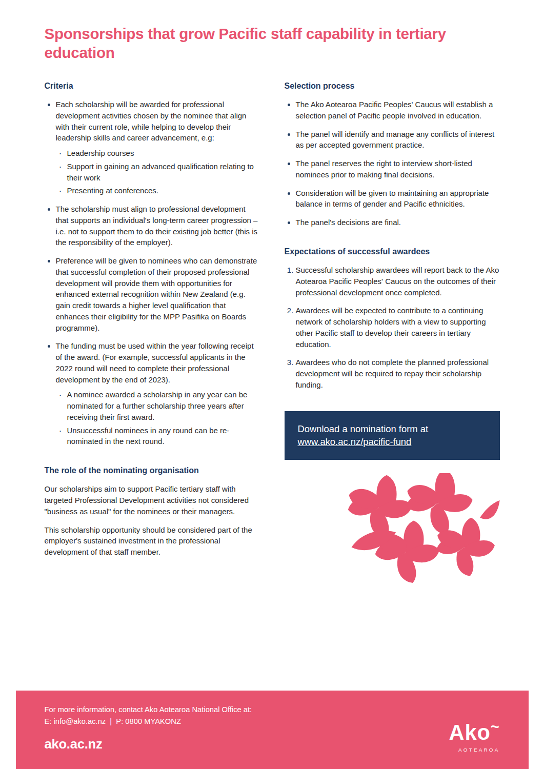Sponsorships that grow Pacific staff capability in tertiary education
Criteria
Each scholarship will be awarded for professional development activities chosen by the nominee that align with their current role, while helping to develop their leadership skills and career advancement, e.g:
Leadership courses
Support in gaining an advanced qualification relating to their work
Presenting at conferences.
The scholarship must align to professional development that supports an individual's long-term career progression – i.e. not to support them to do their existing job better (this is the responsibility of the employer).
Preference will be given to nominees who can demonstrate that successful completion of their proposed professional development will provide them with opportunities for enhanced external recognition within New Zealand (e.g. gain credit towards a higher level qualification that enhances their eligibility for the MPP Pasifika on Boards programme).
The funding must be used within the year following receipt of the award. (For example, successful applicants in the 2022 round will need to complete their professional development by the end of 2023).
A nominee awarded a scholarship in any year can be nominated for a further scholarship three years after receiving their first award.
Unsuccessful nominees in any round can be re-nominated in the next round.
The role of the nominating organisation
Our scholarships aim to support Pacific tertiary staff with targeted Professional Development activities not considered "business as usual" for the nominees or their managers.
This scholarship opportunity should be considered part of the employer's sustained investment in the professional development of that staff member.
Selection process
The Ako Aotearoa Pacific Peoples' Caucus will establish a selection panel of Pacific people involved in education.
The panel will identify and manage any conflicts of interest as per accepted government practice.
The panel reserves the right to interview short-listed nominees prior to making final decisions.
Consideration will be given to maintaining an appropriate balance in terms of gender and Pacific ethnicities.
The panel's decisions are final.
Expectations of successful awardees
Successful scholarship awardees will report back to the Ako Aotearoa Pacific Peoples' Caucus on the outcomes of their professional development once completed.
Awardees will be expected to contribute to a continuing network of scholarship holders with a view to supporting other Pacific staff to develop their careers in tertiary education.
Awardees who do not complete the planned professional development will be required to repay their scholarship funding.
Download a nomination form at
www.ako.ac.nz/pacific-fund
For more information, contact Ako Aotearoa National Office at:
E: info@ako.ac.nz | P: 0800 MYAKONZ
ako.ac.nz
Ako~
Aotearoa